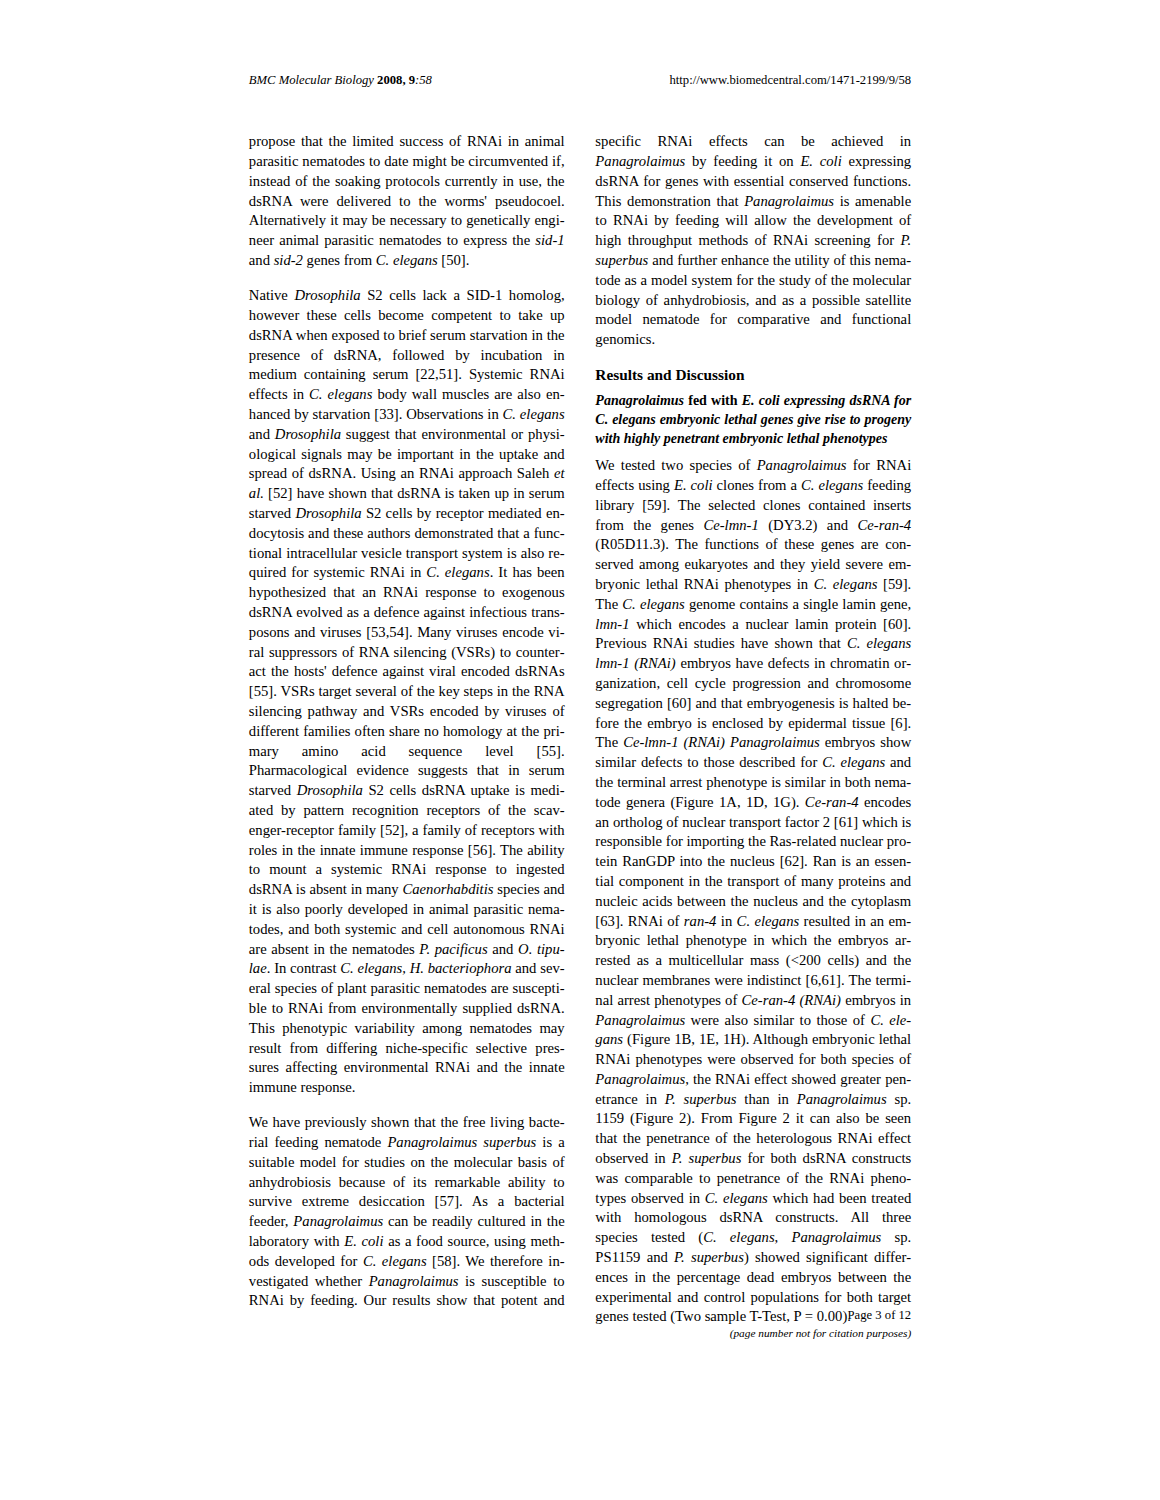BMC Molecular Biology 2008, 9:58
http://www.biomedcentral.com/1471-2199/9/58
propose that the limited success of RNAi in animal parasitic nematodes to date might be circumvented if, instead of the soaking protocols currently in use, the dsRNA were delivered to the worms' pseudocoel. Alternatively it may be necessary to genetically engineer animal parasitic nematodes to express the sid-1 and sid-2 genes from C. elegans [50].
Native Drosophila S2 cells lack a SID-1 homolog, however these cells become competent to take up dsRNA when exposed to brief serum starvation in the presence of dsRNA, followed by incubation in medium containing serum [22,51]. Systemic RNAi effects in C. elegans body wall muscles are also enhanced by starvation [33]. Observations in C. elegans and Drosophila suggest that environmental or physiological signals may be important in the uptake and spread of dsRNA. Using an RNAi approach Saleh et al. [52] have shown that dsRNA is taken up in serum starved Drosophila S2 cells by receptor mediated endocytosis and these authors demonstrated that a functional intracellular vesicle transport system is also required for systemic RNAi in C. elegans. It has been hypothesized that an RNAi response to exogenous dsRNA evolved as a defence against infectious transposons and viruses [53,54]. Many viruses encode viral suppressors of RNA silencing (VSRs) to counteract the hosts' defence against viral encoded dsRNAs [55]. VSRs target several of the key steps in the RNA silencing pathway and VSRs encoded by viruses of different families often share no homology at the primary amino acid sequence level [55]. Pharmacological evidence suggests that in serum starved Drosophila S2 cells dsRNA uptake is mediated by pattern recognition receptors of the scavenger-receptor family [52], a family of receptors with roles in the innate immune response [56]. The ability to mount a systemic RNAi response to ingested dsRNA is absent in many Caenorhabditis species and it is also poorly developed in animal parasitic nematodes, and both systemic and cell autonomous RNAi are absent in the nematodes P. pacificus and O. tipulae. In contrast C. elegans, H. bacteriophora and several species of plant parasitic nematodes are susceptible to RNAi from environmentally supplied dsRNA. This phenotypic variability among nematodes may result from differing niche-specific selective pressures affecting environmental RNAi and the innate immune response.
We have previously shown that the free living bacterial feeding nematode Panagrolaimus superbus is a suitable model for studies on the molecular basis of anhydrobiosis because of its remarkable ability to survive extreme desiccation [57]. As a bacterial feeder, Panagrolaimus can be readily cultured in the laboratory with E. coli as a food source, using methods developed for C. elegans [58]. We therefore investigated whether Panagrolaimus is susceptible to RNAi by feeding. Our results show that potent and specific RNAi effects can be achieved in Panagrolaimus by feeding it on E. coli expressing dsRNA for genes with essential conserved functions. This demonstration that Panagrolaimus is amenable to RNAi by feeding will allow the development of high throughput methods of RNAi screening for P. superbus and further enhance the utility of this nematode as a model system for the study of the molecular biology of anhydrobiosis, and as a possible satellite model nematode for comparative and functional genomics.
Results and Discussion
Panagrolaimus fed with E. coli expressing dsRNA for C. elegans embryonic lethal genes give rise to progeny with highly penetrant embryonic lethal phenotypes
We tested two species of Panagrolaimus for RNAi effects using E. coli clones from a C. elegans feeding library [59]. The selected clones contained inserts from the genes Ce-lmn-1 (DY3.2) and Ce-ran-4 (R05D11.3). The functions of these genes are conserved among eukaryotes and they yield severe embryonic lethal RNAi phenotypes in C. elegans [59]. The C. elegans genome contains a single lamin gene, lmn-1 which encodes a nuclear lamin protein [60]. Previous RNAi studies have shown that C. elegans lmn-1 (RNAi) embryos have defects in chromatin organization, cell cycle progression and chromosome segregation [60] and that embryogenesis is halted before the embryo is enclosed by epidermal tissue [6]. The Ce-lmn-1 (RNAi) Panagrolaimus embryos show similar defects to those described for C. elegans and the terminal arrest phenotype is similar in both nematode genera (Figure 1A, 1D, 1G). Ce-ran-4 encodes an ortholog of nuclear transport factor 2 [61] which is responsible for importing the Ras-related nuclear protein RanGDP into the nucleus [62]. Ran is an essential component in the transport of many proteins and nucleic acids between the nucleus and the cytoplasm [63]. RNAi of ran-4 in C. elegans resulted in an embryonic lethal phenotype in which the embryos arrested as a multicellular mass (<200 cells) and the nuclear membranes were indistinct [6,61]. The terminal arrest phenotypes of Ce-ran-4 (RNAi) embryos in Panagrolaimus were also similar to those of C. elegans (Figure 1B, 1E, 1H). Although embryonic lethal RNAi phenotypes were observed for both species of Panagrolaimus, the RNAi effect showed greater penetrance in P. superbus than in Panagrolaimus sp. 1159 (Figure 2). From Figure 2 it can also be seen that the penetrance of the heterologous RNAi effect observed in P. superbus for both dsRNA constructs was comparable to penetrance of the RNAi phenotypes observed in C. elegans which had been treated with homologous dsRNA constructs. All three species tested (C. elegans, Panagrolaimus sp. PS1159 and P. superbus) showed significant differences in the percentage dead embryos between the experimental and control populations for both target genes tested (Two sample T-Test, P = 0.00).
Page 3 of 12 (page number not for citation purposes)